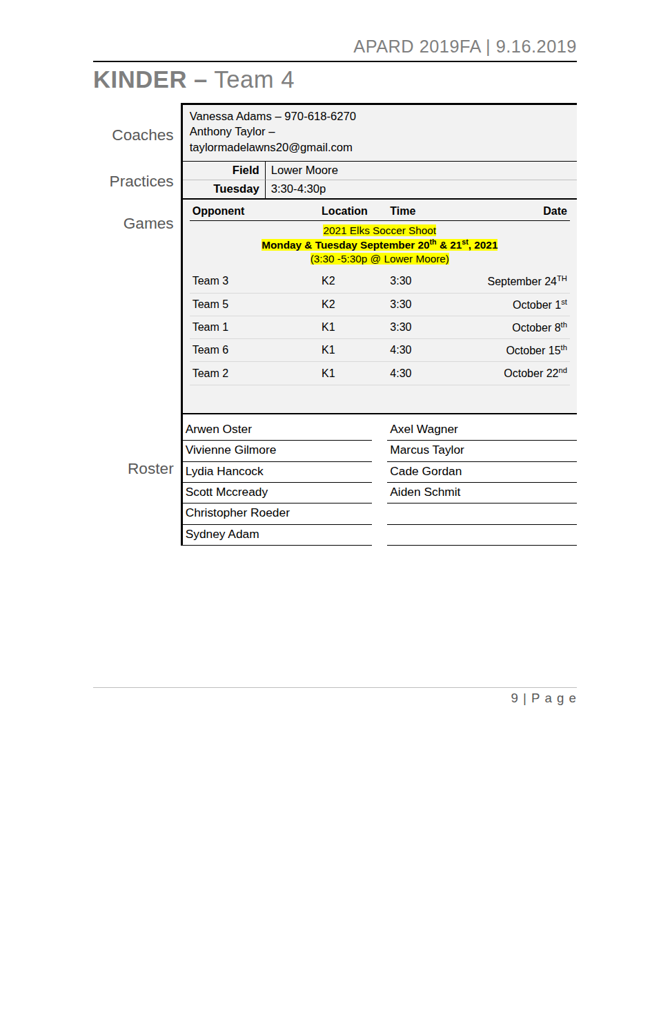APARD 2019FA | 9.16.2019
KINDER – Team 4
Coaches
Practices
Games
Roster
Vanessa Adams – 970-618-6270
Anthony Taylor –
taylormadelawns20@gmail.com
Field
Lower Moore
Tuesday
3:30-4:30p
| Opponent | Location | Time | Date |
| --- | --- | --- | --- |
| 2021 Elks Soccer Shoot Monday & Tuesday September 20 th & 21 st , 2021 (3:30 -5:30p @ Lower Moore) |
| Team 3 | K2 | 3:30 | September 24 TH |
| Team 5 | K2 | 3:30 | October 1 st |
| Team 1 | K1 | 3:30 | October 8 th |
| Team 6 | K1 | 4:30 | October 15 th |
| Team 2 | K1 | 4:30 | October 22 nd |
Arwen Oster
Axel Wagner
Vivienne Gilmore
Marcus Taylor
Lydia Hancock
Cade Gordan
Scott Mccready
Aiden Schmit
Christopher Roeder
Sydney Adam
9 | P a g e